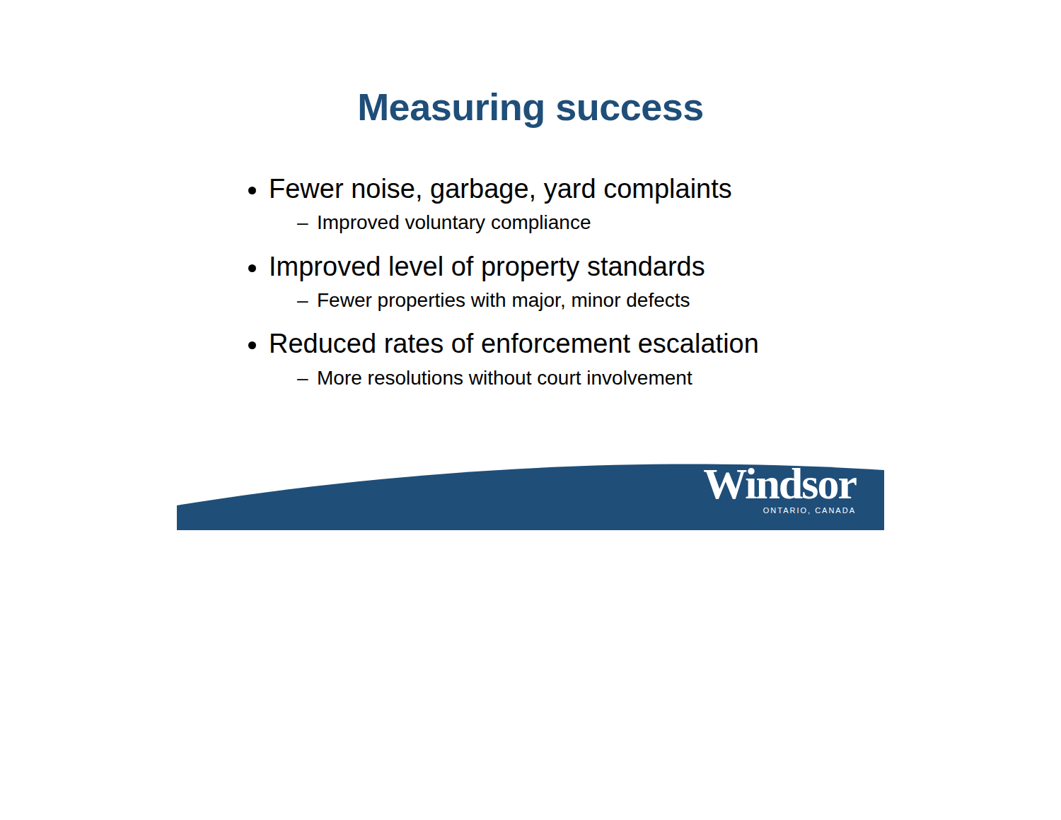Measuring success
Fewer noise, garbage, yard complaints
Improved voluntary compliance
Improved level of property standards
Fewer properties with major, minor defects
Reduced rates of enforcement escalation
More resolutions without court involvement
Windsor
ONTARIO, CANADA